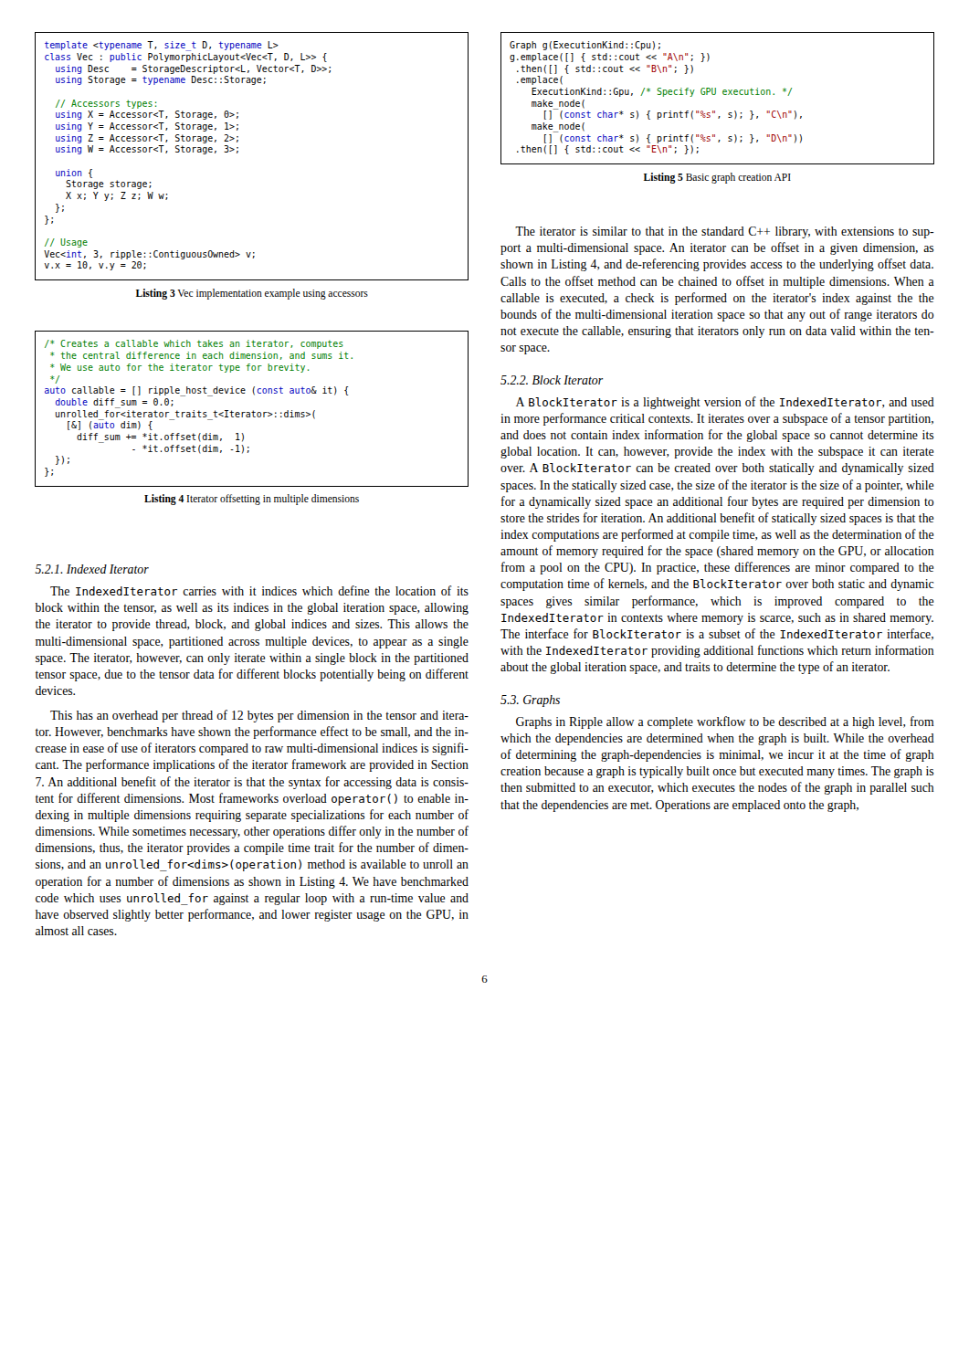template <typename T, size_t D, typename L>
class Vec : public PolymorphicLayout<Vec<T, D, L>> {
  using Desc    = StorageDescriptor<L, Vector<T, D>>;
  using Storage = typename Desc::Storage;

  // Accessors types:
  using X = Accessor<T, Storage, 0>;
  using Y = Accessor<T, Storage, 1>;
  using Z = Accessor<T, Storage, 2>;
  using W = Accessor<T, Storage, 3>;

  union {
    Storage storage;
    X x; Y y; Z z; W w;
  };
};

// Usage
Vec<int, 3, ripple::ContiguousOwned> v;
v.x = 10, v.y = 20;
Listing 3 Vec implementation example using accessors
/* Creates a callable which takes an iterator, computes
 * the central difference in each dimension, and sums it.
 * We use auto for the iterator type for brevity.
 */
auto callable = [] ripple_host_device (const auto& it) {
  double diff_sum = 0.0;
  unrolled_for<iterator_traits_t<Iterator>::dims>(
    [&] (auto dim) {
      diff_sum += *it.offset(dim,  1)
                - *it.offset(dim, -1);
  });
};
Listing 4 Iterator offsetting in multiple dimensions
5.2.1. Indexed Iterator
The IndexedIterator carries with it indices which define the location of its block within the tensor, as well as its indices in the global iteration space, allowing the iterator to provide thread, block, and global indices and sizes. This allows the multi-dimensional space, partitioned across multiple devices, to appear as a single space. The iterator, however, can only iterate within a single block in the partitioned tensor space, due to the tensor data for different blocks potentially being on different devices.
This has an overhead per thread of 12 bytes per dimension in the tensor and iterator. However, benchmarks have shown the performance effect to be small, and the increase in ease of use of iterators compared to raw multi-dimensional indices is significant. The performance implications of the iterator framework are provided in Section 7. An additional benefit of the iterator is that the syntax for accessing data is consistent for different dimensions. Most frameworks overload operator() to enable indexing in multiple dimensions requiring separate specializations for each number of dimensions. While sometimes necessary, other operations differ only in the number of dimensions, thus, the iterator provides a compile time trait for the number of dimensions, and an unrolled_for<dims>(operation) method is available to unroll an operation for a number of dimensions as shown in Listing 4. We have benchmarked code which uses unrolled_for against a regular loop with a run-time value and have observed slightly better performance, and lower register usage on the GPU, in almost all cases.
Graph g(ExecutionKind::Cpu);
g.emplace([] { std::cout << "A\n"; })
 .then([] { std::cout << "B\n"; })
 .emplace(
    ExecutionKind::Gpu, /* Specify GPU execution. */
    make_node(
      [] (const char* s) { printf("%s", s); }, "C\n"),
    make_node(
      [] (const char* s) { printf("%s", s); }, "D\n"))
 .then([] { std::cout << "E\n"; });
Listing 5 Basic graph creation API
The iterator is similar to that in the standard C++ library, with extensions to support a multi-dimensional space. An iterator can be offset in a given dimension, as shown in Listing 4, and de-referencing provides access to the underlying offset data. Calls to the offset method can be chained to offset in multiple dimensions. When a callable is executed, a check is performed on the iterator's index against the the bounds of the multi-dimensional iteration space so that any out of range iterators do not execute the callable, ensuring that iterators only run on data valid within the tensor space.
5.2.2. Block Iterator
A BlockIterator is a lightweight version of the IndexedIterator, and used in more performance critical contexts. It iterates over a subspace of a tensor partition, and does not contain index information for the global space so cannot determine its global location. It can, however, provide the index with the subspace it can iterate over. A BlockIterator can be created over both statically and dynamically sized spaces. In the statically sized case, the size of the iterator is the size of a pointer, while for a dynamically sized space an additional four bytes are required per dimension to store the strides for iteration. An additional benefit of statically sized spaces is that the index computations are performed at compile time, as well as the determination of the amount of memory required for the space (shared memory on the GPU, or allocation from a pool on the CPU). In practice, these differences are minor compared to the computation time of kernels, and the BlockIterator over both static and dynamic spaces gives similar performance, which is improved compared to the IndexedIterator in contexts where memory is scarce, such as in shared memory. The interface for BlockIterator is a subset of the IndexedIterator interface, with the IndexedIterator providing additional functions which return information about the global iteration space, and traits to determine the type of an iterator.
5.3. Graphs
Graphs in Ripple allow a complete workflow to be described at a high level, from which the dependencies are determined when the graph is built. While the overhead of determining the graph-dependencies is minimal, we incur it at the time of graph creation because a graph is typically built once but executed many times. The graph is then submitted to an executor, which executes the nodes of the graph in parallel such that the dependencies are met. Operations are emplaced onto the graph,
6